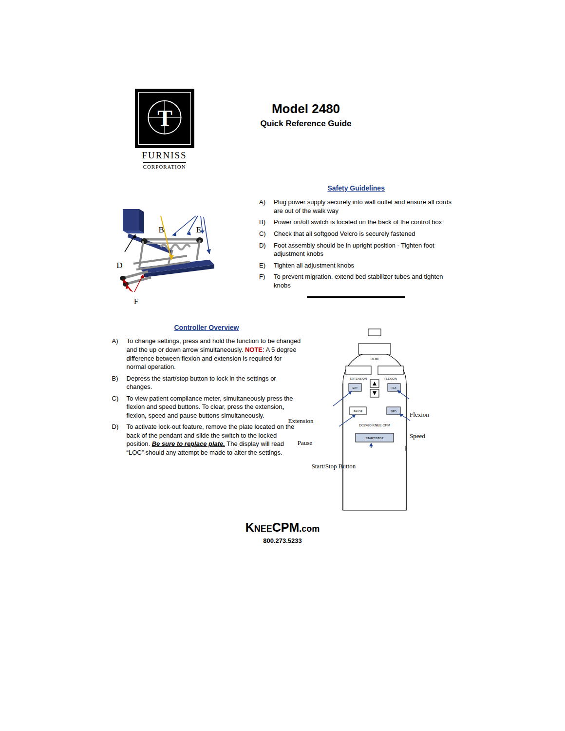T
FURNISS
CORPORATION
Model 2480
Quick Reference Guide
B E D F
Safety Guidelines
A) Plug power supply securely into wall outlet and ensure all cords are out of the walk way
B) Power on/off switch is located on the back of the control box
C) Check that all softgood Velcro is securely fastened
D) Foot assembly should be in upright position - Tighten foot adjustment knobs
E) Tighten all adjustment knobs
F) To prevent migration, extend bed stabilizer tubes and tighten knobs
Controller Overview
A) To change settings, press and hold the function to be changed and the up or down arrow simultaneously. NOTE: A 5 degree difference between flexion and extension is required for normal operation.
B) Depress the start/stop button to lock in the settings or changes.
C) To view patient compliance meter, simultaneously press the flexion and speed buttons. To clear, press the extension, flexion, speed and pause buttons simultaneously.
D) To activate lock-out feature, remove the plate located on the back of the pendant and slide the switch to the locked position. Be sure to replace plate. The display will read “LOC” should any attempt be made to alter the settings.
Flexion Extension Speed Pause Start/Stop Button ROM EXTENSION FLEXION EXT FLX PAUSE SPD DC2480 KNEE CPM START/STOP
KNEECPM.com
800.273.5233